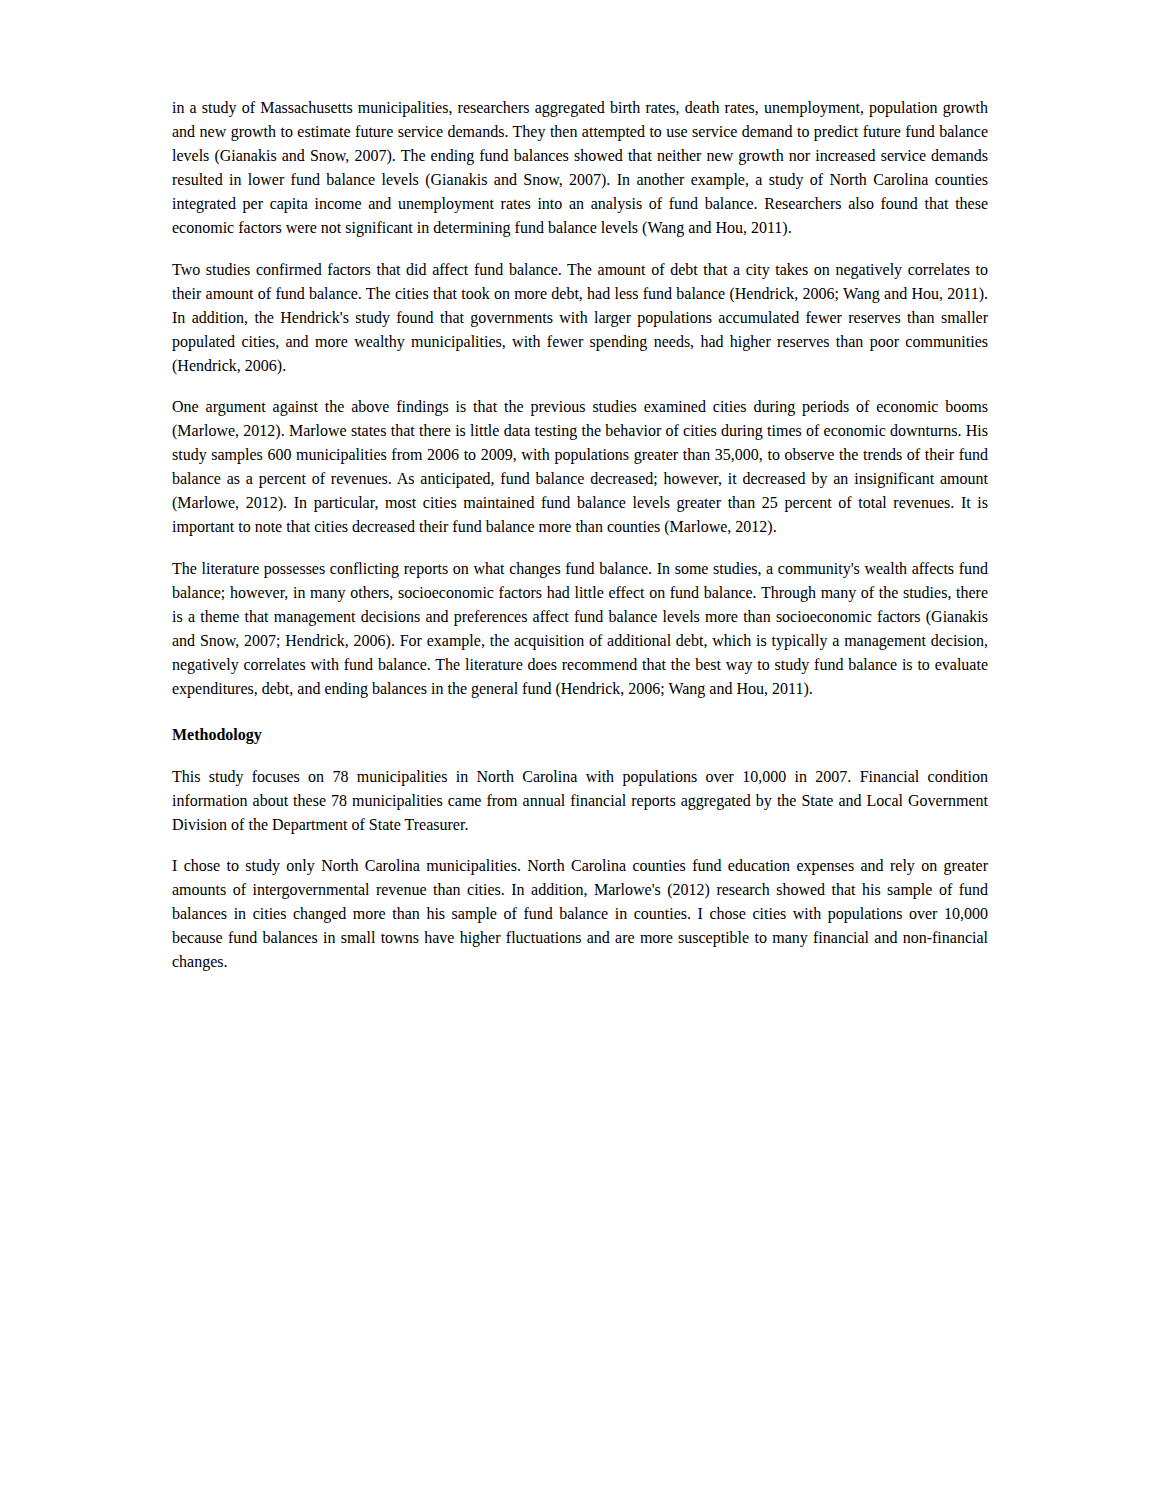in a study of Massachusetts municipalities, researchers aggregated birth rates, death rates, unemployment, population growth and new growth to estimate future service demands. They then attempted to use service demand to predict future fund balance levels (Gianakis and Snow, 2007). The ending fund balances showed that neither new growth nor increased service demands resulted in lower fund balance levels (Gianakis and Snow, 2007). In another example, a study of North Carolina counties integrated per capita income and unemployment rates into an analysis of fund balance. Researchers also found that these economic factors were not significant in determining fund balance levels (Wang and Hou, 2011).
Two studies confirmed factors that did affect fund balance. The amount of debt that a city takes on negatively correlates to their amount of fund balance. The cities that took on more debt, had less fund balance (Hendrick, 2006; Wang and Hou, 2011). In addition, the Hendrick's study found that governments with larger populations accumulated fewer reserves than smaller populated cities, and more wealthy municipalities, with fewer spending needs, had higher reserves than poor communities (Hendrick, 2006).
One argument against the above findings is that the previous studies examined cities during periods of economic booms (Marlowe, 2012). Marlowe states that there is little data testing the behavior of cities during times of economic downturns. His study samples 600 municipalities from 2006 to 2009, with populations greater than 35,000, to observe the trends of their fund balance as a percent of revenues. As anticipated, fund balance decreased; however, it decreased by an insignificant amount (Marlowe, 2012). In particular, most cities maintained fund balance levels greater than 25 percent of total revenues. It is important to note that cities decreased their fund balance more than counties (Marlowe, 2012).
The literature possesses conflicting reports on what changes fund balance. In some studies, a community's wealth affects fund balance; however, in many others, socioeconomic factors had little effect on fund balance. Through many of the studies, there is a theme that management decisions and preferences affect fund balance levels more than socioeconomic factors (Gianakis and Snow, 2007; Hendrick, 2006). For example, the acquisition of additional debt, which is typically a management decision, negatively correlates with fund balance. The literature does recommend that the best way to study fund balance is to evaluate expenditures, debt, and ending balances in the general fund (Hendrick, 2006; Wang and Hou, 2011).
Methodology
This study focuses on 78 municipalities in North Carolina with populations over 10,000 in 2007. Financial condition information about these 78 municipalities came from annual financial reports aggregated by the State and Local Government Division of the Department of State Treasurer.
I chose to study only North Carolina municipalities. North Carolina counties fund education expenses and rely on greater amounts of intergovernmental revenue than cities. In addition, Marlowe's (2012) research showed that his sample of fund balances in cities changed more than his sample of fund balance in counties. I chose cities with populations over 10,000 because fund balances in small towns have higher fluctuations and are more susceptible to many financial and non-financial changes.